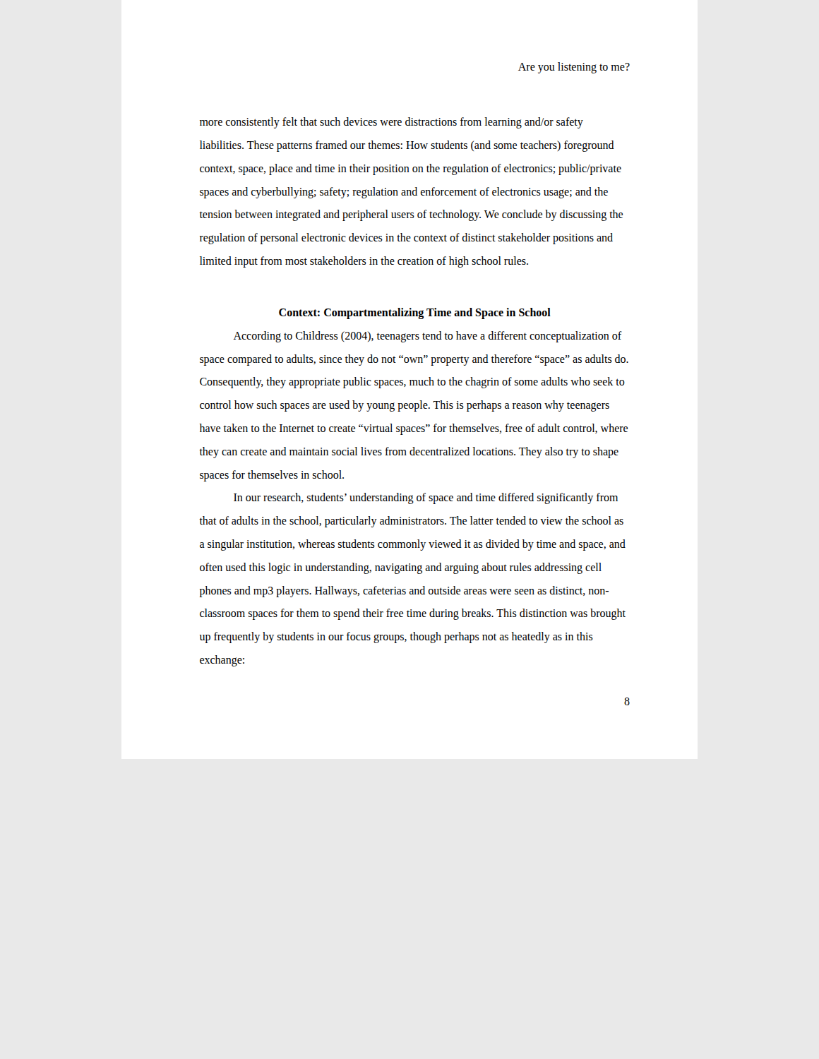Are you listening to me?
more consistently felt that such devices were distractions from learning and/or safety liabilities. These patterns framed our themes: How students (and some teachers) foreground context, space, place and time in their position on the regulation of electronics; public/private spaces and cyberbullying; safety; regulation and enforcement of electronics usage; and the tension between integrated and peripheral users of technology. We conclude by discussing the regulation of personal electronic devices in the context of distinct stakeholder positions and limited input from most stakeholders in the creation of high school rules.
Context: Compartmentalizing Time and Space in School
According to Childress (2004), teenagers tend to have a different conceptualization of space compared to adults, since they do not “own” property and therefore “space” as adults do. Consequently, they appropriate public spaces, much to the chagrin of some adults who seek to control how such spaces are used by young people. This is perhaps a reason why teenagers have taken to the Internet to create “virtual spaces” for themselves, free of adult control, where they can create and maintain social lives from decentralized locations. They also try to shape spaces for themselves in school.
In our research, students’ understanding of space and time differed significantly from that of adults in the school, particularly administrators. The latter tended to view the school as a singular institution, whereas students commonly viewed it as divided by time and space, and often used this logic in understanding, navigating and arguing about rules addressing cell phones and mp3 players. Hallways, cafeterias and outside areas were seen as distinct, non-classroom spaces for them to spend their free time during breaks. This distinction was brought up frequently by students in our focus groups, though perhaps not as heatedly as in this exchange:
8